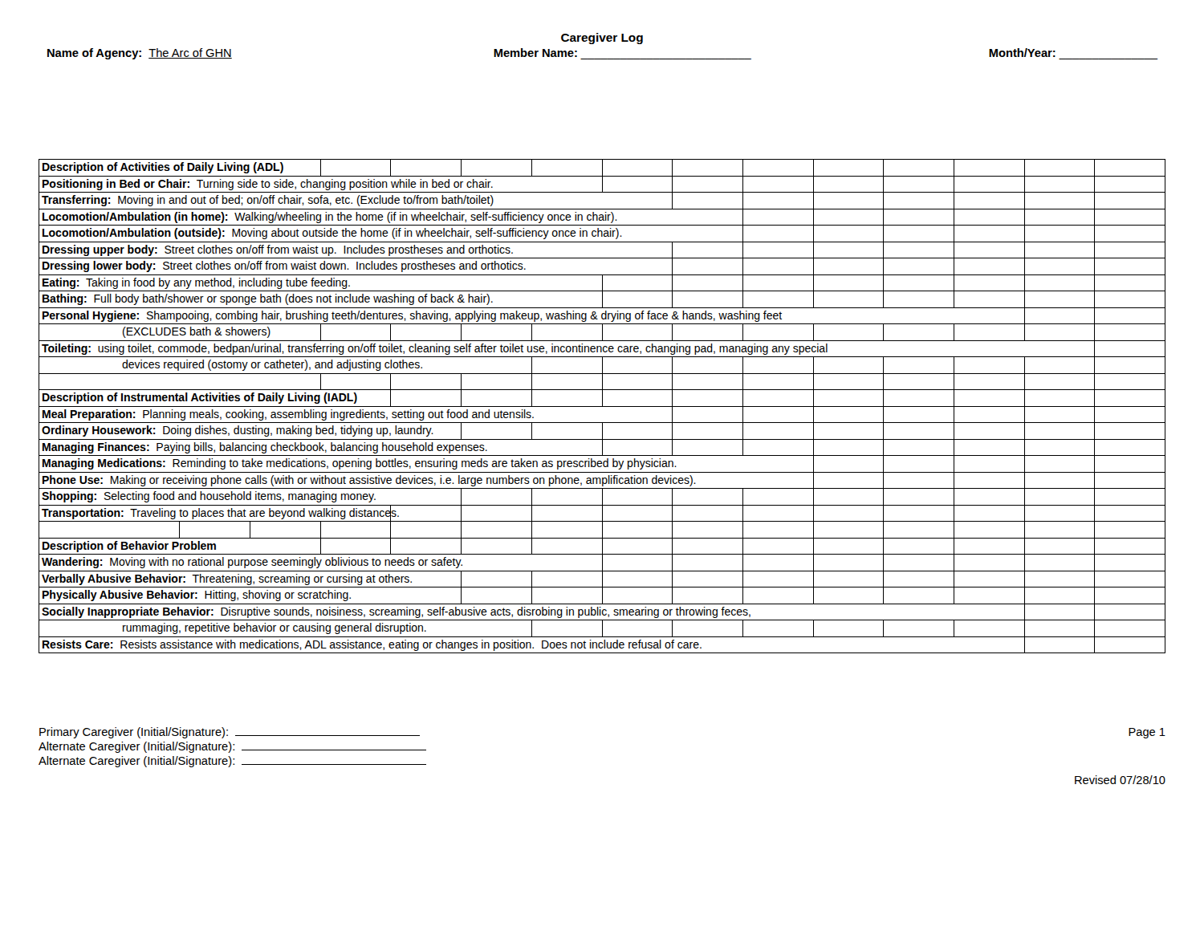Caregiver Log
Name of Agency: The Arc of GHN Member Name: __________________________ Month/Year: _______________
| Description of Activities of Daily Living (ADL) | | | | | | | | | | | | |
| Positioning in Bed or Chair: Turning side to side, changing position while in bed or chair. | | | | | | | | |
| Transferring: Moving in and out of bed; on/off chair, sofa, etc. (Exclude to/from bath/toilet) | | | | | | | |
| Locomotion/Ambulation (in home): Walking/wheeling in the home (if in wheelchair, self-sufficiency once in chair). | | | | | | |
| Locomotion/Ambulation (outside): Moving about outside the home (if in wheelchair, self-sufficiency once in chair). | | | | | | |
| Dressing upper body: Street clothes on/off from waist up. Includes prostheses and orthotics. | | | | | | | |
| Dressing lower body: Street clothes on/off from waist down. Includes prostheses and orthotics. | | | | | | | |
| Eating: Taking in food by any method, including tube feeding. | | | | | | | | |
| Bathing: Full body bath/shower or sponge bath (does not include washing of back & hair). | | | | | | | | |
| Personal Hygiene: Shampooing, combing hair, brushing teeth/dentures, shaving, applying makeup, washing & drying of face & hands, washing feet | | |
| (EXCLUDES bath & showers) | | | | | | | | | | | | |
| Toileting: using toilet, commode, bedpan/urinal, transferring on/off toilet, cleaning self after toilet use, incontinence care, changing pad, managing any special | |
| devices required (ostomy or catheter), and adjusting clothes. | | | | | | | | | |
| Description of Instrumental Activities of Daily Living (IADL) | | | | | | | | | | | |
| Meal Preparation: Planning meals, cooking, assembling ingredients, setting out food and utensils. | | | | | | | |
| Ordinary Housework: Doing dishes, dusting, making bed, tidying up, laundry. | | | | | | | | | | |
| Managing Finances: Paying bills, balancing checkbook, balancing household expenses. | | | | | | | | |
| Managing Medications: Reminding to take medications, opening bottles, ensuring meds are taken as prescribed by physician. | | | | | |
| Phone Use: Making or receiving phone calls (with or without assistive devices, i.e. large numbers on phone, amplification devices). | | | | | |
| Shopping: Selecting food and household items, managing money. | | | | | | | | | | |
| Transportation: Traveling to places that are beyond walking distances. | | | | | | | | | | | |
| Description of Behavior Problem | | | | | | | | | | | | |
| Wandering: Moving with no rational purpose seemingly oblivious to needs or safety. | | | | | | | | |
| Verbally Abusive Behavior: Threatening, screaming or cursing at others. | | | | | | | | | | |
| Physically Abusive Behavior: Hitting, shoving or scratching. | | | | | | | | | | |
| Socially Inappropriate Behavior: Disruptive sounds, noisiness, screaming, self-abusive acts, disrobing in public, smearing or throwing feces, | | |
| rummaging, repetitive behavior or causing general disruption. | | | | | | | | | |
| Resists Care: Resists assistance with medications, ADL assistance, eating or changes in position. Does not include refusal of care. | | |
Primary Caregiver (Initial/Signature):
Alternate Caregiver (Initial/Signature):
Alternate Caregiver (Initial/Signature):
Page 1
Revised 07/28/10